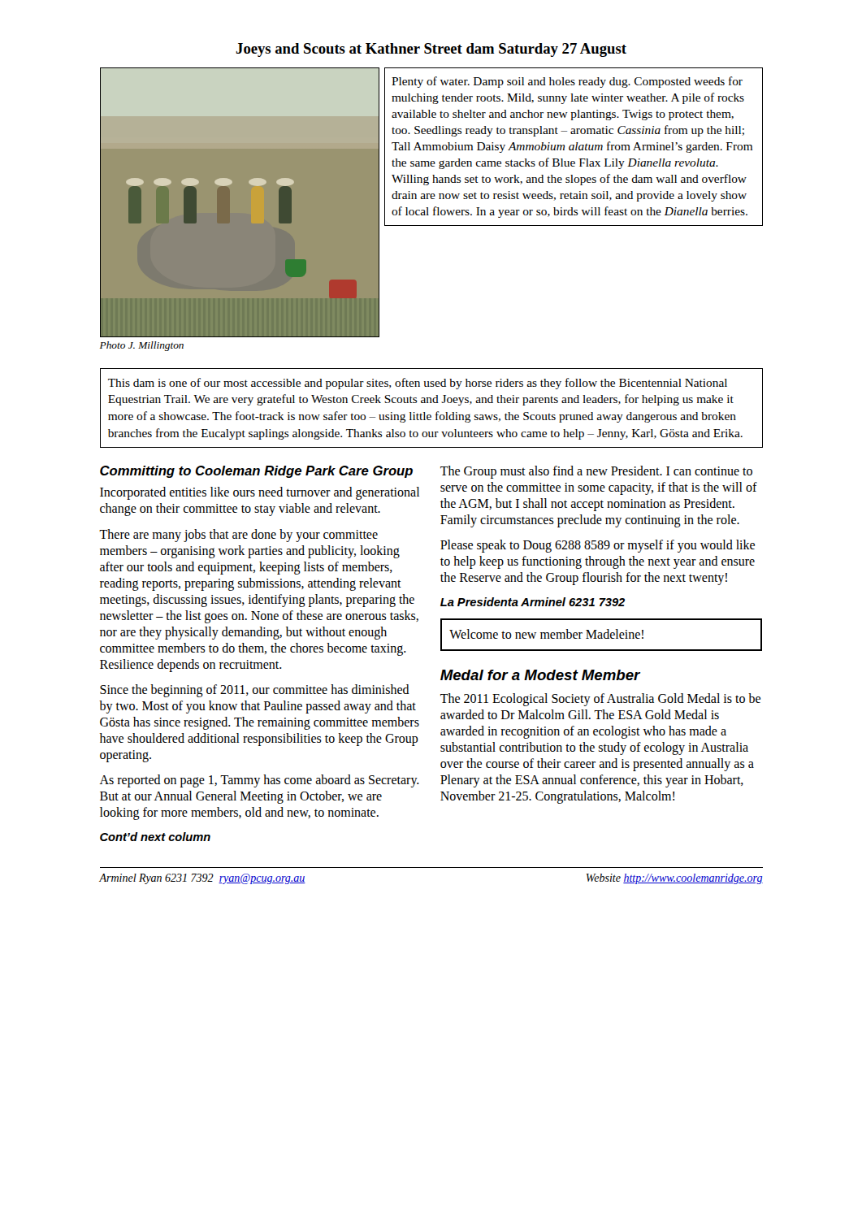Joeys and Scouts at Kathner Street dam Saturday 27 August
Photo J. Millington
Plenty of water. Damp soil and holes ready dug. Composted weeds for mulching tender roots. Mild, sunny late winter weather. A pile of rocks available to shelter and anchor new plantings. Twigs to protect them, too. Seedlings ready to transplant – aromatic Cassinia from up the hill; Tall Ammobium Daisy Ammobium alatum from Arminel’s garden. From the same garden came stacks of Blue Flax Lily Dianella revoluta. Willing hands set to work, and the slopes of the dam wall and overflow drain are now set to resist weeds, retain soil, and provide a lovely show of local flowers. In a year or so, birds will feast on the Dianella berries.
This dam is one of our most accessible and popular sites, often used by horse riders as they follow the Bicentennial National Equestrian Trail. We are very grateful to Weston Creek Scouts and Joeys, and their parents and leaders, for helping us make it more of a showcase. The foot-track is now safer too – using little folding saws, the Scouts pruned away dangerous and broken branches from the Eucalypt saplings alongside. Thanks also to our volunteers who came to help – Jenny, Karl, Gösta and Erika.
Committing to Cooleman Ridge Park Care Group
Incorporated entities like ours need turnover and generational change on their committee to stay viable and relevant.
There are many jobs that are done by your committee members – organising work parties and publicity, looking after our tools and equipment, keeping lists of members, reading reports, preparing submissions, attending relevant meetings, discussing issues, identifying plants, preparing the newsletter – the list goes on. None of these are onerous tasks, nor are they physically demanding, but without enough committee members to do them, the chores become taxing. Resilience depends on recruitment.
Since the beginning of 2011, our committee has diminished by two. Most of you know that Pauline passed away and that Gösta has since resigned. The remaining committee members have shouldered additional responsibilities to keep the Group operating.
As reported on page 1, Tammy has come aboard as Secretary. But at our Annual General Meeting in October, we are looking for more members, old and new, to nominate.
Cont’d next column
The Group must also find a new President. I can continue to serve on the committee in some capacity, if that is the will of the AGM, but I shall not accept nomination as President. Family circumstances preclude my continuing in the role.
Please speak to Doug 6288 8589 or myself if you would like to help keep us functioning through the next year and ensure the Reserve and the Group flourish for the next twenty!
La Presidenta Arminel 6231 7392
Welcome to new member Madeleine!
Medal for a Modest Member
The 2011 Ecological Society of Australia Gold Medal is to be awarded to Dr Malcolm Gill. The ESA Gold Medal is awarded in recognition of an ecologist who has made a substantial contribution to the study of ecology in Australia over the course of their career and is presented annually as a Plenary at the ESA annual conference, this year in Hobart, November 21-25. Congratulations, Malcolm!
Arminel Ryan 6231 7392 ryan@pcug.org.au
Website http://www.coolemanridge.org